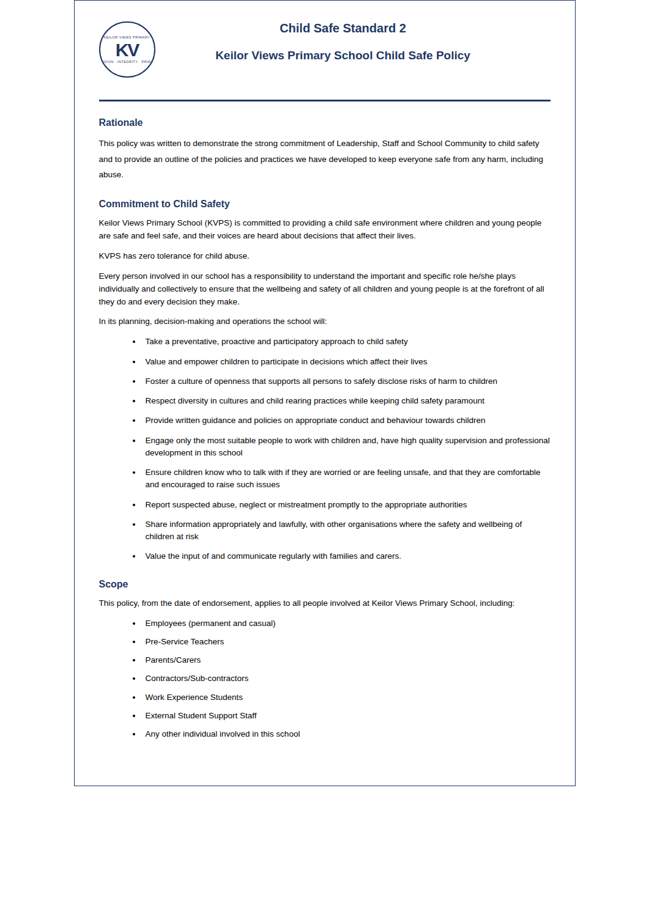KEILOR VIEWS PRIMARY KV VISION INTEGRITY PRIDE
Child Safe Standard 2
Keilor Views Primary School Child Safe Policy
Rationale
This policy was written to demonstrate the strong commitment of Leadership, Staff and School Community to child safety and to provide an outline of the policies and practices we have developed to keep everyone safe from any harm, including abuse.
Commitment to Child Safety
Keilor Views Primary School (KVPS) is committed to providing a child safe environment where children and young people are safe and feel safe, and their voices are heard about decisions that affect their lives.
KVPS has zero tolerance for child abuse.
Every person involved in our school has a responsibility to understand the important and specific role he/she plays individually and collectively to ensure that the wellbeing and safety of all children and young people is at the forefront of all they do and every decision they make.
In its planning, decision-making and operations the school will:
Take a preventative, proactive and participatory approach to child safety
Value and empower children to participate in decisions which affect their lives
Foster a culture of openness that supports all persons to safely disclose risks of harm to children
Respect diversity in cultures and child rearing practices while keeping child safety paramount
Provide written guidance and policies on appropriate conduct and behaviour towards children
Engage only the most suitable people to work with children and, have high quality supervision and professional development in this school
Ensure children know who to talk with if they are worried or are feeling unsafe, and that they are comfortable and encouraged to raise such issues
Report suspected abuse, neglect or mistreatment promptly to the appropriate authorities
Share information appropriately and lawfully, with other organisations where the safety and wellbeing of children at risk
Value the input of and communicate regularly with families and carers.
Scope
This policy, from the date of endorsement, applies to all people involved at Keilor Views Primary School, including:
Employees (permanent and casual)
Pre-Service Teachers
Parents/Carers
Contractors/Sub-contractors
Work Experience Students
External Student Support Staff
Any other individual involved in this school